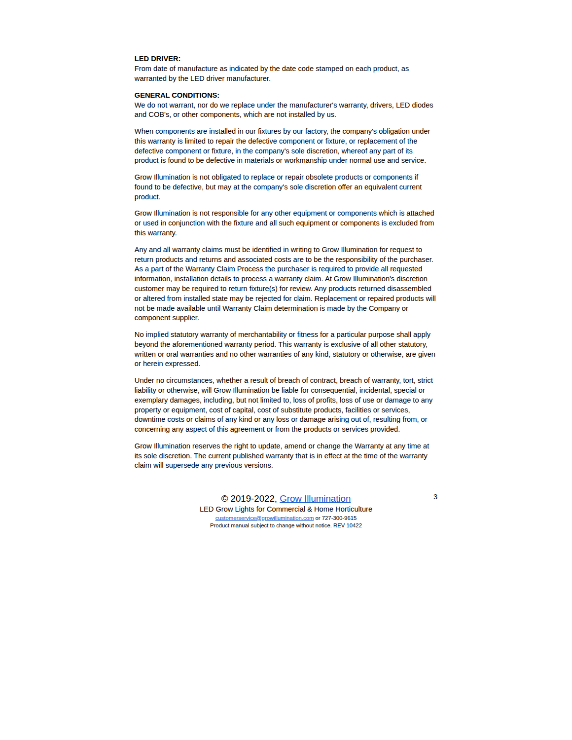LED DRIVER:
From date of manufacture as indicated by the date code stamped on each product, as warranted by the LED driver manufacturer.
GENERAL CONDITIONS:
We do not warrant, nor do we replace under the manufacturer's warranty, drivers, LED diodes and COB's, or other components, which are not installed by us.
When components are installed in our fixtures by our factory, the company's obligation under this warranty is limited to repair the defective component or fixture, or replacement of the defective component or fixture, in the company's sole discretion, whereof any part of its product is found to be defective in materials or workmanship under normal use and service.
Grow Illumination is not obligated to replace or repair obsolete products or components if found to be defective, but may at the company's sole discretion offer an equivalent current product.
Grow Illumination is not responsible for any other equipment or components which is attached or used in conjunction with the fixture and all such equipment or components is excluded from this warranty.
Any and all warranty claims must be identified in writing to Grow Illumination for request to return products and returns and associated costs are to be the responsibility of the purchaser. As a part of the Warranty Claim Process the purchaser is required to provide all requested information, installation details to process a warranty claim. At Grow Illumination's discretion customer may be required to return fixture(s) for review. Any products returned disassembled or altered from installed state may be rejected for claim. Replacement or repaired products will not be made available until Warranty Claim determination is made by the Company or component supplier.
No implied statutory warranty of merchantability or fitness for a particular purpose shall apply beyond the aforementioned warranty period. This warranty is exclusive of all other statutory, written or oral warranties and no other warranties of any kind, statutory or otherwise, are given or herein expressed.
Under no circumstances, whether a result of breach of contract, breach of warranty, tort, strict liability or otherwise, will Grow Illumination be liable for consequential, incidental, special or exemplary damages, including, but not limited to, loss of profits, loss of use or damage to any property or equipment, cost of capital, cost of substitute products, facilities or services, downtime costs or claims of any kind or any loss or damage arising out of, resulting from, or concerning any aspect of this agreement or from the products or services provided.
Grow Illumination reserves the right to update, amend or change the Warranty at any time at its sole discretion. The current published warranty that is in effect at the time of the warranty claim will supersede any previous versions.
3
© 2019-2022, Grow Illumination
LED Grow Lights for Commercial & Home Horticulture
customerservice@growillumination.com or 727-300-9615
Product manual subject to change without notice. REV 10422